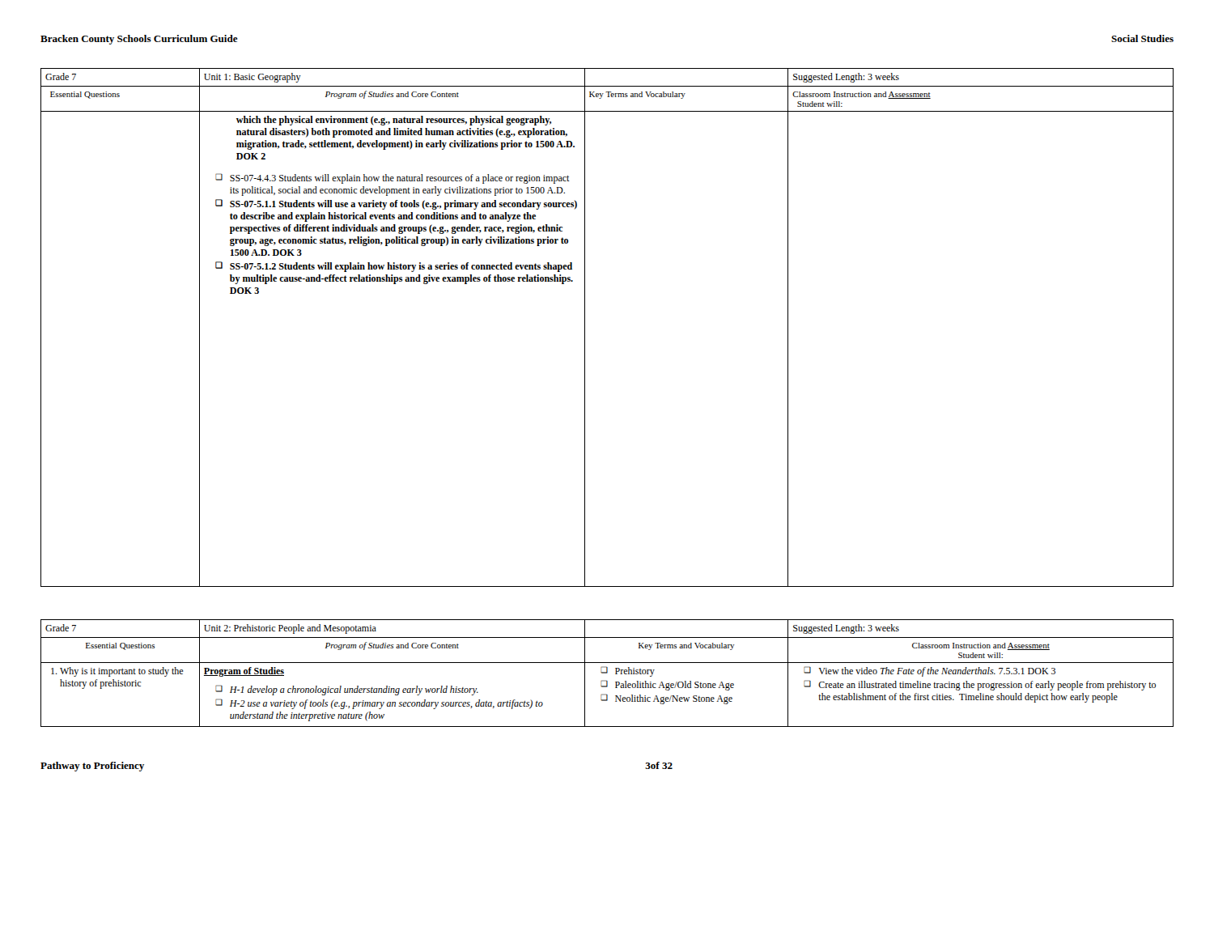Bracken County Schools Curriculum Guide
Social Studies
| Grade 7 | Unit 1: Basic Geography | | Suggested Length: 3 weeks |
| Essential Questions | Program of Studies and Core Content | Key Terms and Vocabulary | Classroom Instruction and Assessment Student will: |
| | which the physical environment (e.g., natural resources, physical geography, natural disasters) both promoted and limited human activities (e.g., exploration, migration, trade, settlement, development) in early civilizations prior to 1500 A.D. DOK 2 SS-07-4.4.3 Students will explain how the natural resources of a place or region impact its political, social and economic development in early civilizations prior to 1500 A.D. SS-07-5.1.1 Students will use a variety of tools (e.g., primary and secondary sources) to describe and explain historical events and conditions and to analyze the perspectives of different individuals and groups (e.g., gender, race, region, ethnic group, age, economic status, religion, political group) in early civilizations prior to 1500 A.D. DOK 3 SS-07-5.1.2 Students will explain how history is a series of connected events shaped by multiple cause-and-effect relationships and give examples of those relationships. DOK 3 | | |
| Grade 7 | Unit 2: Prehistoric People and Mesopotamia | | Suggested Length: 3 weeks |
| Essential Questions | Program of Studies and Core Content | Key Terms and Vocabulary | Classroom Instruction and Assessment Student will: |
| Why is it important to study the history of prehistoric | Program of Studies H-1 develop a chronological understanding early world history. H-2 use a variety of tools (e.g., primary an secondary sources, data, artifacts) to understand the interpretive nature (how | Prehistory Paleolithic Age/Old Stone Age Neolithic Age/New Stone Age | View the video The Fate of the Neanderthals. 7.5.3.1 DOK 3 Create an illustrated timeline tracing the progression of early people from prehistory to the establishment of the first cities. Timeline should depict how early people |
Pathway to Proficiency
3of 32